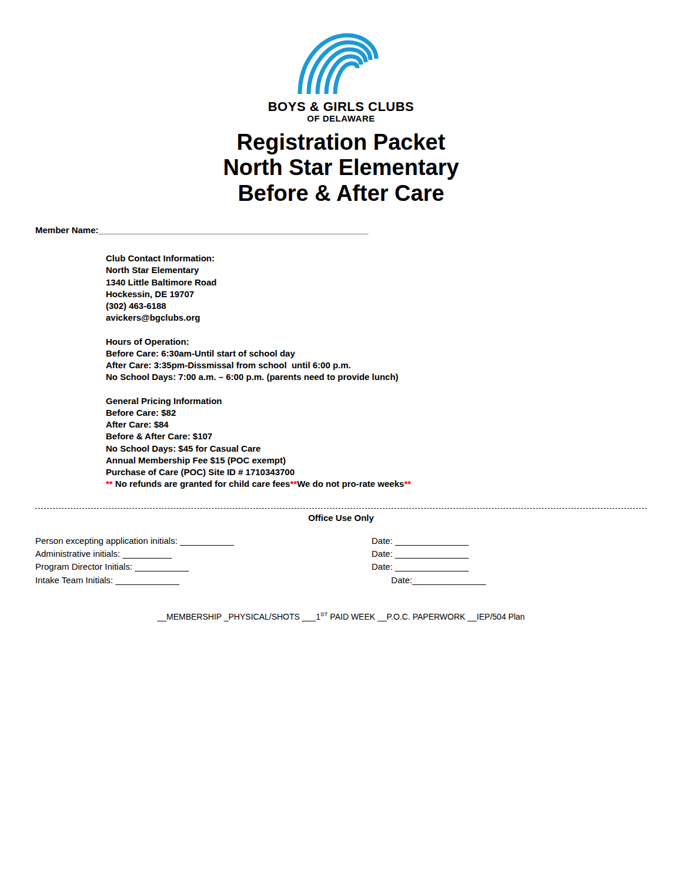BOYS & GIRLS CLUBS
OF DELAWARE
Registration Packet
North Star Elementary
Before & After Care
Member Name:_______________________________________________________
Club Contact Information:
North Star Elementary
1340 Little Baltimore Road
Hockessin, DE 19707
(302) 463-6188
avickers@bgclubs.org
Hours of Operation:
Before Care: 6:30am-Until start of school day
After Care: 3:35pm-Dissmissal from school until 6:00 p.m.
No School Days: 7:00 a.m. – 6:00 p.m. (parents need to provide lunch)
General Pricing Information
Before Care: $82
After Care: $84
Before & After Care: $107
No School Days: $45 for Casual Care
Annual Membership Fee $15 (POC exempt)
Purchase of Care (POC) Site ID # 1710343700
** No refunds are granted for child care fees**We do not pro-rate weeks**
Office Use Only
| Person excepting application initials: ___________ | Date: _______________ |
| Administrative initials: __________ | Date: _______________ |
| Program Director Initials: ___________ | Date: _______________ |
| Intake Team Initials: _____________ | Date:_______________ |
__MEMBERSHIP _PHYSICAL/SHOTS ___1ST PAID WEEK __P.O.C. PAPERWORK __IEP/504 Plan